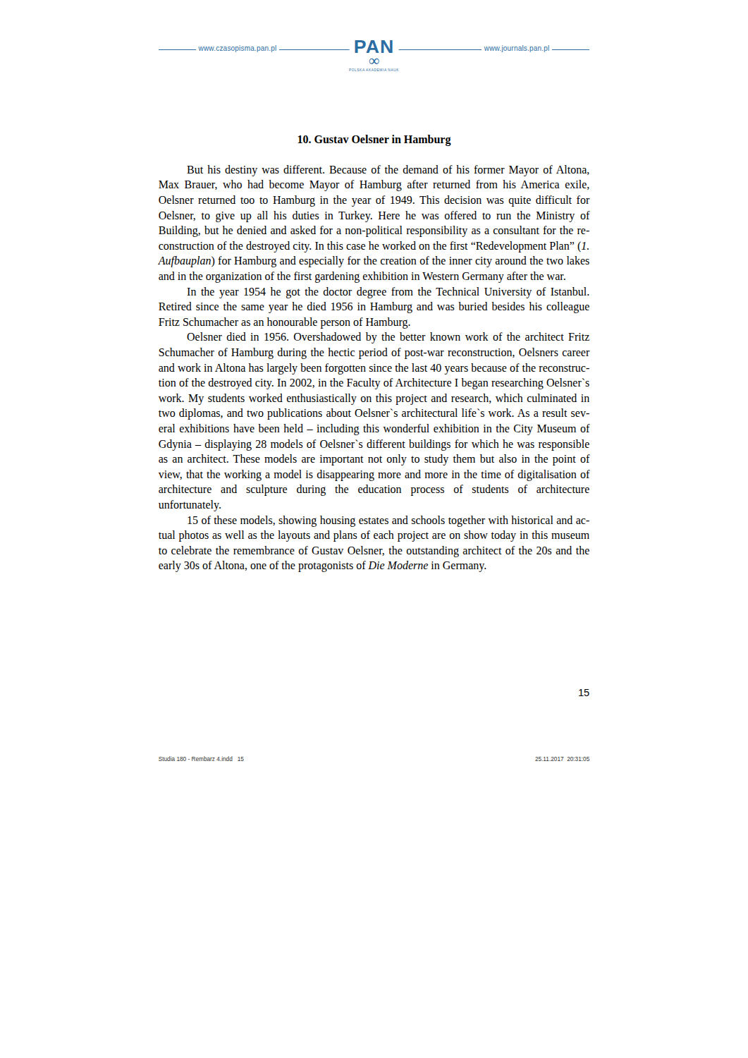www.czasopisma.pan.pl www.journals.pan.pl
PAN ∞ POLSKA AKADEMIA NAUK
10. Gustav Oelsner in Hamburg
But his destiny was different. Because of the demand of his former Mayor of Altona, Max Brauer, who had become Mayor of Hamburg after returned from his America exile, Oelsner returned too to Hamburg in the year of 1949. This decision was quite difficult for Oelsner, to give up all his duties in Turkey. Here he was offered to run the Ministry of Building, but he denied and asked for a non-political responsibility as a consultant for the reconstruction of the destroyed city. In this case he worked on the first “Redevelopment Plan” (1. Aufbauplan) for Hamburg and especially for the creation of the inner city around the two lakes and in the organization of the first gardening exhibition in Western Germany after the war.
In the year 1954 he got the doctor degree from the Technical University of Istanbul. Retired since the same year he died 1956 in Hamburg and was buried besides his colleague Fritz Schumacher as an honourable person of Hamburg.
Oelsner died in 1956. Overshadowed by the better known work of the architect Fritz Schumacher of Hamburg during the hectic period of post-war reconstruction, Oelsners career and work in Altona has largely been forgotten since the last 40 years because of the reconstruction of the destroyed city. In 2002, in the Faculty of Architecture I began researching Oelsner`s work. My students worked enthusiastically on this project and research, which culminated in two diplomas, and two publications about Oelsner`s architectural life`s work. As a result several exhibitions have been held – including this wonderful exhibition in the City Museum of Gdynia – displaying 28 models of Oelsner`s different buildings for which he was responsible as an architect. These models are important not only to study them but also in the point of view, that the working a model is disappearing more and more in the time of digitalisation of architecture and sculpture during the education process of students of architecture unfortunately.
15 of these models, showing housing estates and schools together with historical and actual photos as well as the layouts and plans of each project are on show today in this museum to celebrate the remembrance of Gustav Oelsner, the outstanding architect of the 20s and the early 30s of Altona, one of the protagonists of Die Moderne in Germany.
15
Studia 180 - Rembarz 4.indd 15 25.11.2017 20:31:05